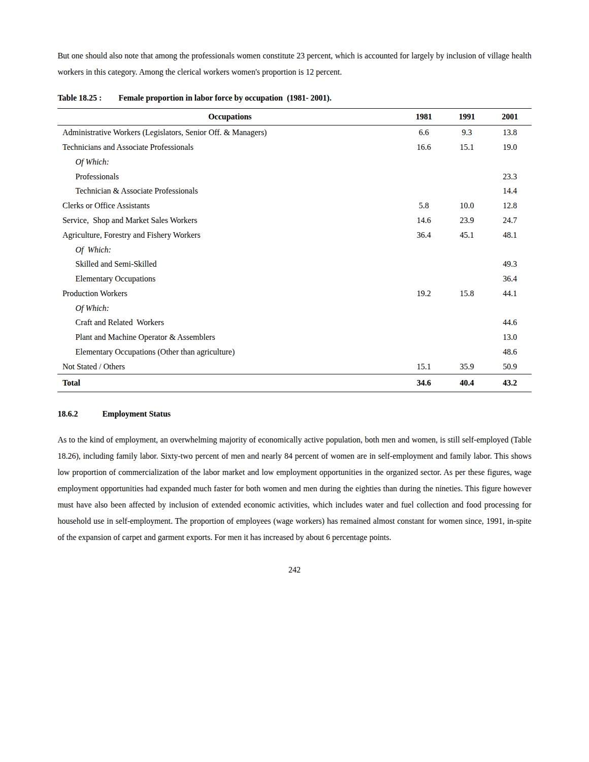But one should also note that among the professionals women constitute 23 percent, which is accounted for largely by inclusion of village health workers in this category. Among the clerical workers women's proportion is 12 percent.
Table 18.25 : Female proportion in labor force by occupation (1981- 2001).
| Occupations | 1981 | 1991 | 2001 |
| --- | --- | --- | --- |
| Administrative Workers (Legislators, Senior Off. & Managers) | 6.6 | 9.3 | 13.8 |
| Technicians and Associate Professionals | 16.6 | 15.1 | 19.0 |
| Of Which: | | | |
| Professionals | | | 23.3 |
| Technician & Associate Professionals | | | 14.4 |
| Clerks or Office Assistants | 5.8 | 10.0 | 12.8 |
| Service, Shop and Market Sales Workers | 14.6 | 23.9 | 24.7 |
| Agriculture, Forestry and Fishery Workers | 36.4 | 45.1 | 48.1 |
| Of Which: | | | |
| Skilled and Semi-Skilled | | | 49.3 |
| Elementary Occupations | | | 36.4 |
| Production Workers | 19.2 | 15.8 | 44.1 |
| Of Which: | | | |
| Craft and Related Workers | | | 44.6 |
| Plant and Machine Operator & Assemblers | | | 13.0 |
| Elementary Occupations (Other than agriculture) | | | 48.6 |
| Not Stated / Others | 15.1 | 35.9 | 50.9 |
| Total | 34.6 | 40.4 | 43.2 |
18.6.2 Employment Status
As to the kind of employment, an overwhelming majority of economically active population, both men and women, is still self-employed (Table 18.26), including family labor. Sixty-two percent of men and nearly 84 percent of women are in self-employment and family labor. This shows low proportion of commercialization of the labor market and low employment opportunities in the organized sector. As per these figures, wage employment opportunities had expanded much faster for both women and men during the eighties than during the nineties. This figure however must have also been affected by inclusion of extended economic activities, which includes water and fuel collection and food processing for household use in self-employment. The proportion of employees (wage workers) has remained almost constant for women since, 1991, in-spite of the expansion of carpet and garment exports. For men it has increased by about 6 percentage points.
242